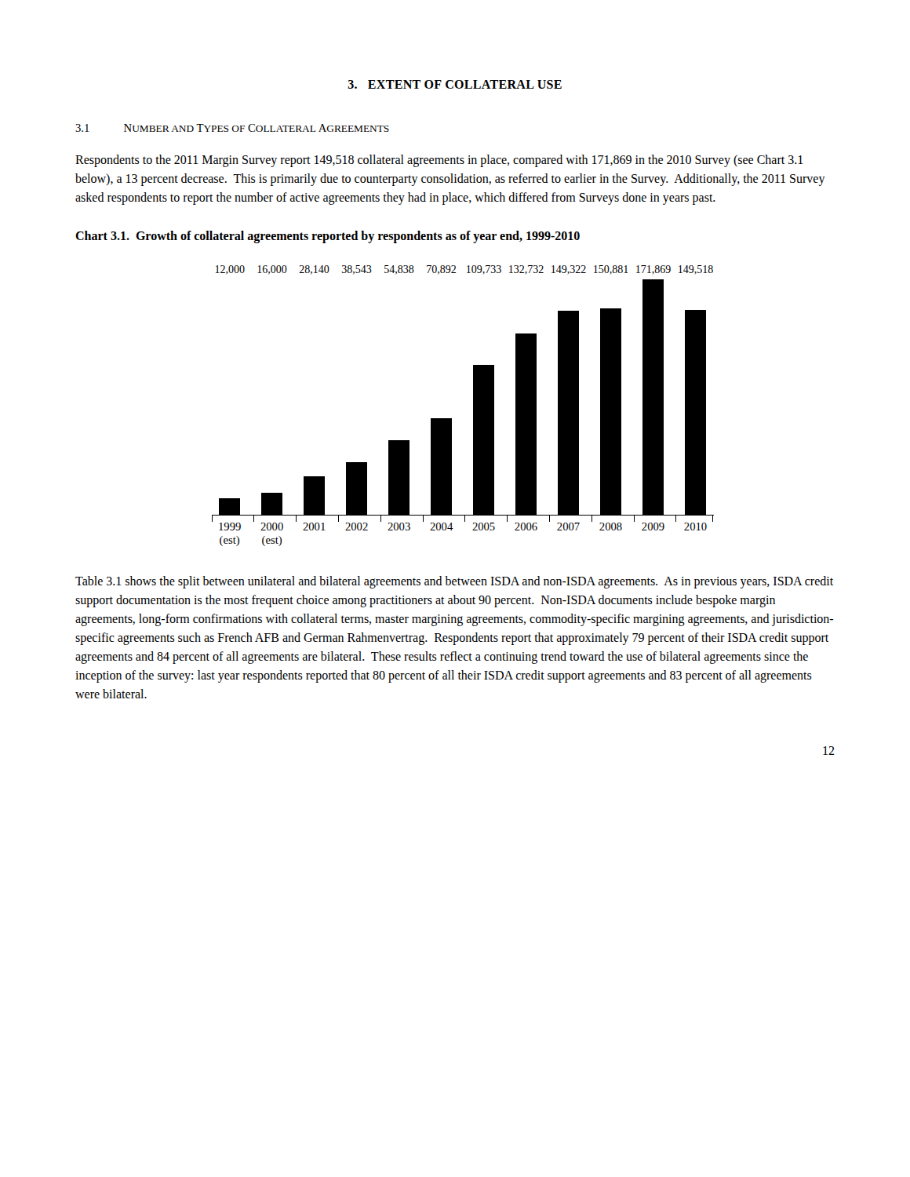3. EXTENT OF COLLATERAL USE
3.1 NUMBER AND TYPES OF COLLATERAL AGREEMENTS
Respondents to the 2011 Margin Survey report 149,518 collateral agreements in place, compared with 171,869 in the 2010 Survey (see Chart 3.1 below), a 13 percent decrease. This is primarily due to counterparty consolidation, as referred to earlier in the Survey. Additionally, the 2011 Survey asked respondents to report the number of active agreements they had in place, which differed from Surveys done in years past.
Chart 3.1. Growth of collateral agreements reported by respondents as of year end, 1999-2010
12,000
16,000
28,140
38,543
54,838
70,892
109,733
132,732
149,322
150,881
171,869
149,518
1999(est)
2000(est)
2001
2002
2003
2004
2005
2006
2007
2008
2009
2010
Table 3.1 shows the split between unilateral and bilateral agreements and between ISDA and non-ISDA agreements. As in previous years, ISDA credit support documentation is the most frequent choice among practitioners at about 90 percent. Non-ISDA documents include bespoke margin agreements, long-form confirmations with collateral terms, master margining agreements, commodity-specific margining agreements, and jurisdiction-specific agreements such as French AFB and German Rahmenvertrag. Respondents report that approximately 79 percent of their ISDA credit support agreements and 84 percent of all agreements are bilateral. These results reflect a continuing trend toward the use of bilateral agreements since the inception of the survey: last year respondents reported that 80 percent of all their ISDA credit support agreements and 83 percent of all agreements were bilateral.
12